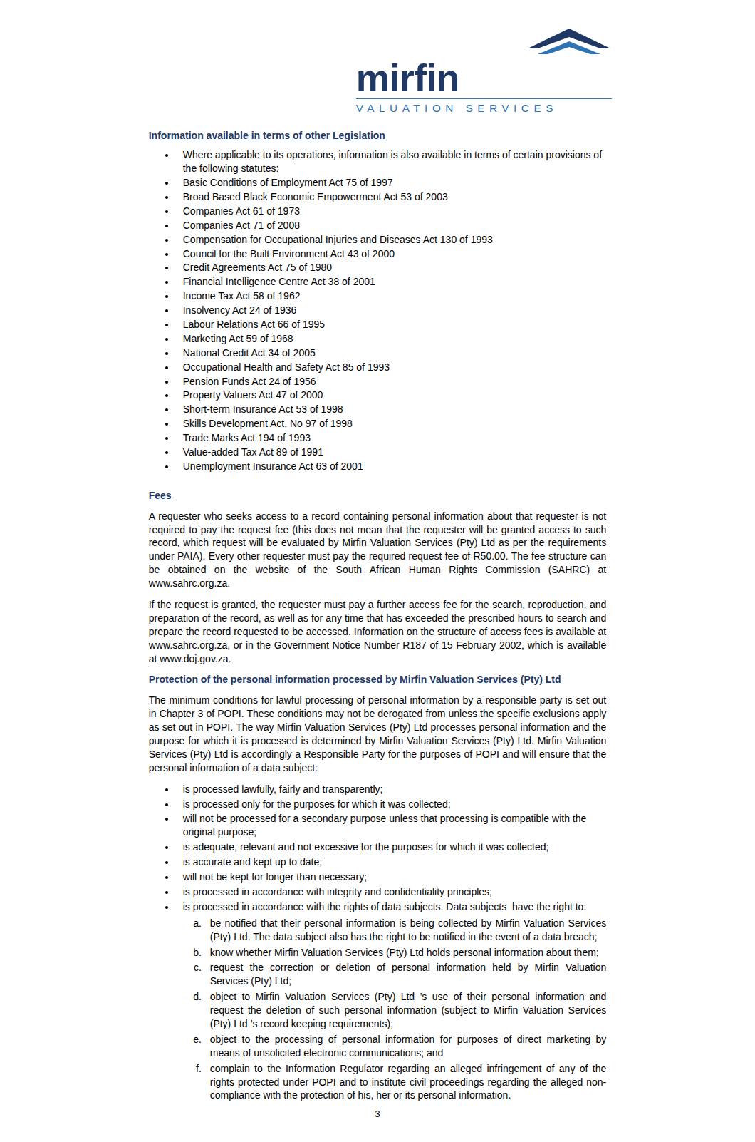mirfin
VALUATION SERVICES
Information available in terms of other Legislation
Where applicable to its operations, information is also available in terms of certain provisions of the following statutes:
Basic Conditions of Employment Act 75 of 1997
Broad Based Black Economic Empowerment Act 53 of 2003
Companies Act 61 of 1973
Companies Act 71 of 2008
Compensation for Occupational Injuries and Diseases Act 130 of 1993
Council for the Built Environment Act 43 of 2000
Credit Agreements Act 75 of 1980
Financial Intelligence Centre Act 38 of 2001
Income Tax Act 58 of 1962
Insolvency Act 24 of 1936
Labour Relations Act 66 of 1995
Marketing Act 59 of 1968
National Credit Act 34 of 2005
Occupational Health and Safety Act 85 of 1993
Pension Funds Act 24 of 1956
Property Valuers Act 47 of 2000
Short-term Insurance Act 53 of 1998
Skills Development Act, No 97 of 1998
Trade Marks Act 194 of 1993
Value-added Tax Act 89 of 1991
Unemployment Insurance Act 63 of 2001
Fees
A requester who seeks access to a record containing personal information about that requester is not required to pay the request fee (this does not mean that the requester will be granted access to such record, which request will be evaluated by Mirfin Valuation Services (Pty) Ltd as per the requirements under PAIA). Every other requester must pay the required request fee of R50.00. The fee structure can be obtained on the website of the South African Human Rights Commission (SAHRC) at www.sahrc.org.za.
If the request is granted, the requester must pay a further access fee for the search, reproduction, and preparation of the record, as well as for any time that has exceeded the prescribed hours to search and prepare the record requested to be accessed. Information on the structure of access fees is available at www.sahrc.org.za, or in the Government Notice Number R187 of 15 February 2002, which is available at www.doj.gov.za.
Protection of the personal information processed by Mirfin Valuation Services (Pty) Ltd
The minimum conditions for lawful processing of personal information by a responsible party is set out in Chapter 3 of POPI. These conditions may not be derogated from unless the specific exclusions apply as set out in POPI. The way Mirfin Valuation Services (Pty) Ltd processes personal information and the purpose for which it is processed is determined by Mirfin Valuation Services (Pty) Ltd. Mirfin Valuation Services (Pty) Ltd is accordingly a Responsible Party for the purposes of POPI and will ensure that the personal information of a data subject:
is processed lawfully, fairly and transparently;
is processed only for the purposes for which it was collected;
will not be processed for a secondary purpose unless that processing is compatible with the original purpose;
is adequate, relevant and not excessive for the purposes for which it was collected;
is accurate and kept up to date;
will not be kept for longer than necessary;
is processed in accordance with integrity and confidentiality principles;
is processed in accordance with the rights of data subjects. Data subjects have the right to:
be notified that their personal information is being collected by Mirfin Valuation Services (Pty) Ltd. The data subject also has the right to be notified in the event of a data breach;
know whether Mirfin Valuation Services (Pty) Ltd holds personal information about them;
request the correction or deletion of personal information held by Mirfin Valuation Services (Pty) Ltd;
object to Mirfin Valuation Services (Pty) Ltd ’s use of their personal information and request the deletion of such personal information (subject to Mirfin Valuation Services (Pty) Ltd ’s record keeping requirements);
object to the processing of personal information for purposes of direct marketing by means of unsolicited electronic communications; and
complain to the Information Regulator regarding an alleged infringement of any of the rights protected under POPI and to institute civil proceedings regarding the alleged non- compliance with the protection of his, her or its personal information.
3